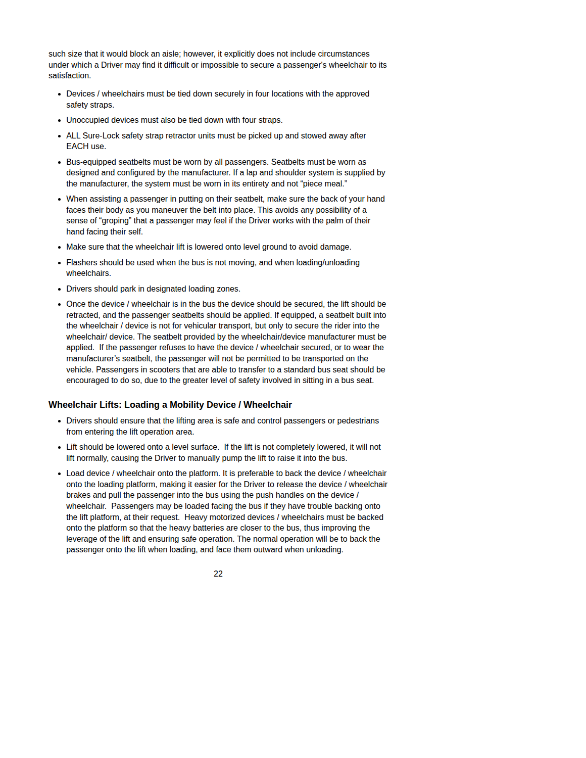such size that it would block an aisle; however, it explicitly does not include circumstances under which a Driver may find it difficult or impossible to secure a passenger's wheelchair to its satisfaction.
Devices / wheelchairs must be tied down securely in four locations with the approved safety straps.
Unoccupied devices must also be tied down with four straps.
ALL Sure-Lock safety strap retractor units must be picked up and stowed away after EACH use.
Bus-equipped seatbelts must be worn by all passengers. Seatbelts must be worn as designed and configured by the manufacturer. If a lap and shoulder system is supplied by the manufacturer, the system must be worn in its entirety and not “piece meal.”
When assisting a passenger in putting on their seatbelt, make sure the back of your hand faces their body as you maneuver the belt into place. This avoids any possibility of a sense of “groping” that a passenger may feel if the Driver works with the palm of their hand facing their self.
Make sure that the wheelchair lift is lowered onto level ground to avoid damage.
Flashers should be used when the bus is not moving, and when loading/unloading wheelchairs.
Drivers should park in designated loading zones.
Once the device / wheelchair is in the bus the device should be secured, the lift should be retracted, and the passenger seatbelts should be applied. If equipped, a seatbelt built into the wheelchair / device is not for vehicular transport, but only to secure the rider into the wheelchair/ device. The seatbelt provided by the wheelchair/device manufacturer must be applied. If the passenger refuses to have the device / wheelchair secured, or to wear the manufacturer’s seatbelt, the passenger will not be permitted to be transported on the vehicle. Passengers in scooters that are able to transfer to a standard bus seat should be encouraged to do so, due to the greater level of safety involved in sitting in a bus seat.
Wheelchair Lifts: Loading a Mobility Device / Wheelchair
Drivers should ensure that the lifting area is safe and control passengers or pedestrians from entering the lift operation area.
Lift should be lowered onto a level surface. If the lift is not completely lowered, it will not lift normally, causing the Driver to manually pump the lift to raise it into the bus.
Load device / wheelchair onto the platform. It is preferable to back the device / wheelchair onto the loading platform, making it easier for the Driver to release the device / wheelchair brakes and pull the passenger into the bus using the push handles on the device / wheelchair. Passengers may be loaded facing the bus if they have trouble backing onto the lift platform, at their request. Heavy motorized devices / wheelchairs must be backed onto the platform so that the heavy batteries are closer to the bus, thus improving the leverage of the lift and ensuring safe operation. The normal operation will be to back the passenger onto the lift when loading, and face them outward when unloading.
22